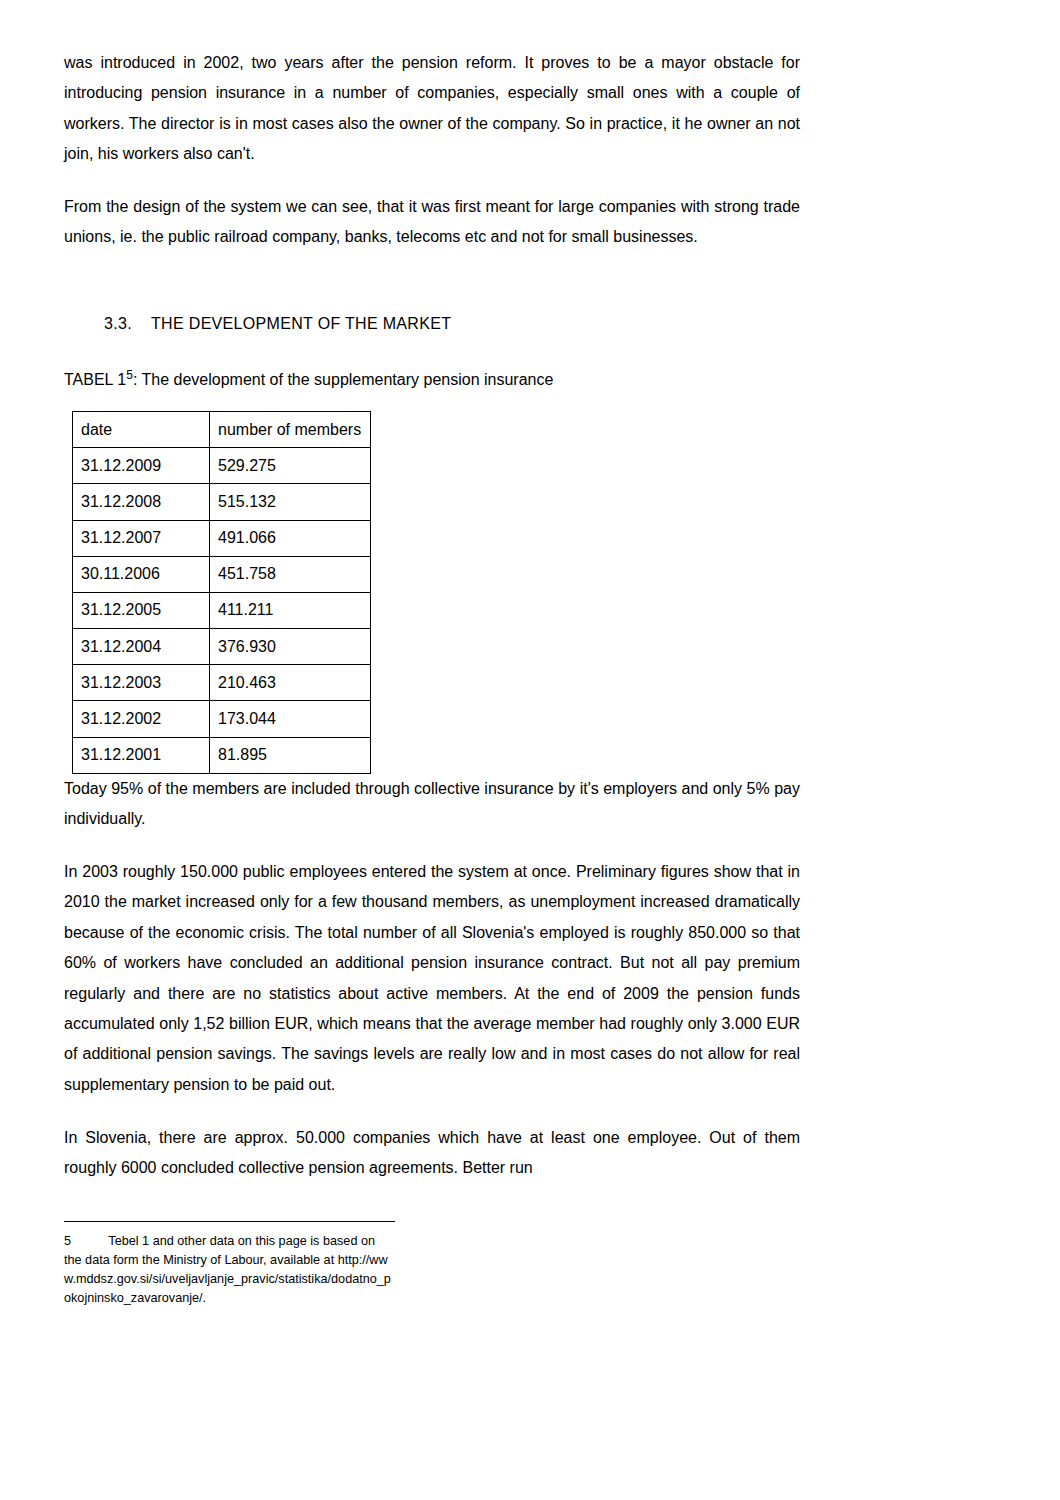was introduced in 2002, two years after the pension reform. It proves to be a mayor obstacle for introducing pension insurance in a number of companies, especially small ones with a couple of workers. The director is in most cases also the owner of the company. So in practice, it he owner an not join, his workers also can't.
From the design of the system we can see, that it was first meant for large companies with strong trade unions, ie. the public railroad company, banks, telecoms etc and not for small businesses.
3.3. The development of the market
TABEL 15: The development of the supplementary pension insurance
| date | number of members |
| --- | --- |
| 31.12.2009 | 529.275 |
| 31.12.2008 | 515.132 |
| 31.12.2007 | 491.066 |
| 30.11.2006 | 451.758 |
| 31.12.2005 | 411.211 |
| 31.12.2004 | 376.930 |
| 31.12.2003 | 210.463 |
| 31.12.2002 | 173.044 |
| 31.12.2001 | 81.895 |
Today 95% of the members are included through collective insurance by it's employers and only 5% pay individually.
In 2003 roughly 150.000 public employees entered the system at once. Preliminary figures show that in 2010 the market increased only for a few thousand members, as unemployment increased dramatically because of the economic crisis. The total number of all Slovenia's employed is roughly 850.000 so that 60% of workers have concluded an additional pension insurance contract. But not all pay premium regularly and there are no statistics about active members. At the end of 2009 the pension funds accumulated only 1,52 billion EUR, which means that the average member had roughly only 3.000 EUR of additional pension savings. The savings levels are really low and in most cases do not allow for real supplementary pension to be paid out.
In Slovenia, there are approx. 50.000 companies which have at least one employee. Out of them roughly 6000 concluded collective pension agreements. Better run
5 Tebel 1 and other data on this page is based on the data form the Ministry of Labour, available at http://www.mddsz.gov.si/si/uveljavljanje_pravic/statistika/dodatno_pokojninsko_zavarovanje/.